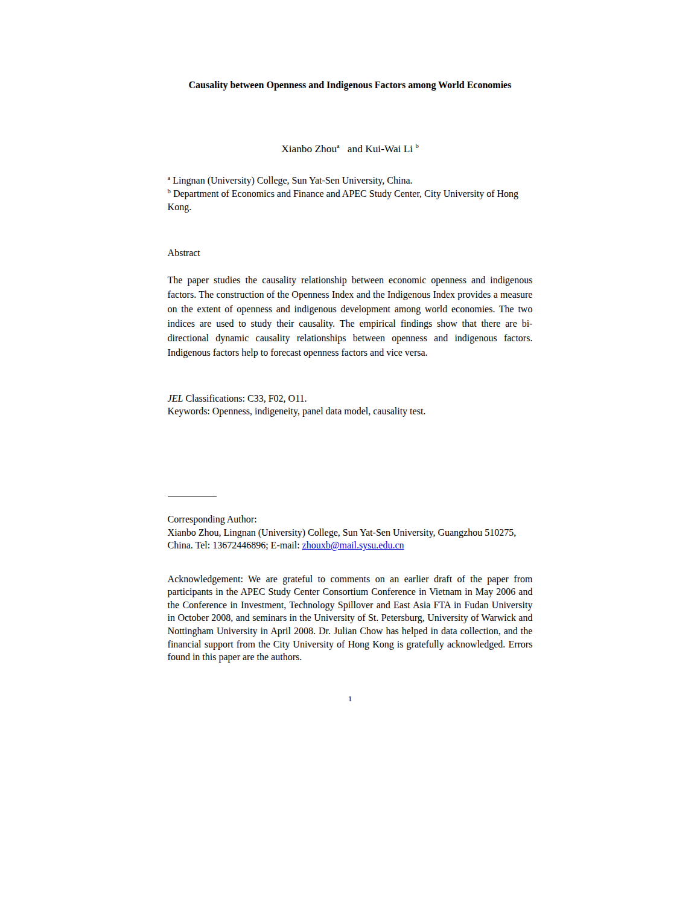Causality between Openness and Indigenous Factors among World Economies
Xianbo Zhoua and Kui-Wai Li b
a Lingnan (University) College, Sun Yat-Sen University, China.
b Department of Economics and Finance and APEC Study Center, City University of Hong Kong.
Abstract
The paper studies the causality relationship between economic openness and indigenous factors. The construction of the Openness Index and the Indigenous Index provides a measure on the extent of openness and indigenous development among world economies. The two indices are used to study their causality. The empirical findings show that there are bi-directional dynamic causality relationships between openness and indigenous factors. Indigenous factors help to forecast openness factors and vice versa.
JEL Classifications: C33, F02, O11.
Keywords: Openness, indigeneity, panel data model, causality test.
Corresponding Author:
Xianbo Zhou, Lingnan (University) College, Sun Yat-Sen University, Guangzhou 510275, China. Tel: 13672446896; E-mail: zhouxb@mail.sysu.edu.cn
Acknowledgement: We are grateful to comments on an earlier draft of the paper from participants in the APEC Study Center Consortium Conference in Vietnam in May 2006 and the Conference in Investment, Technology Spillover and East Asia FTA in Fudan University in October 2008, and seminars in the University of St. Petersburg, University of Warwick and Nottingham University in April 2008. Dr. Julian Chow has helped in data collection, and the financial support from the City University of Hong Kong is gratefully acknowledged. Errors found in this paper are the authors.
1